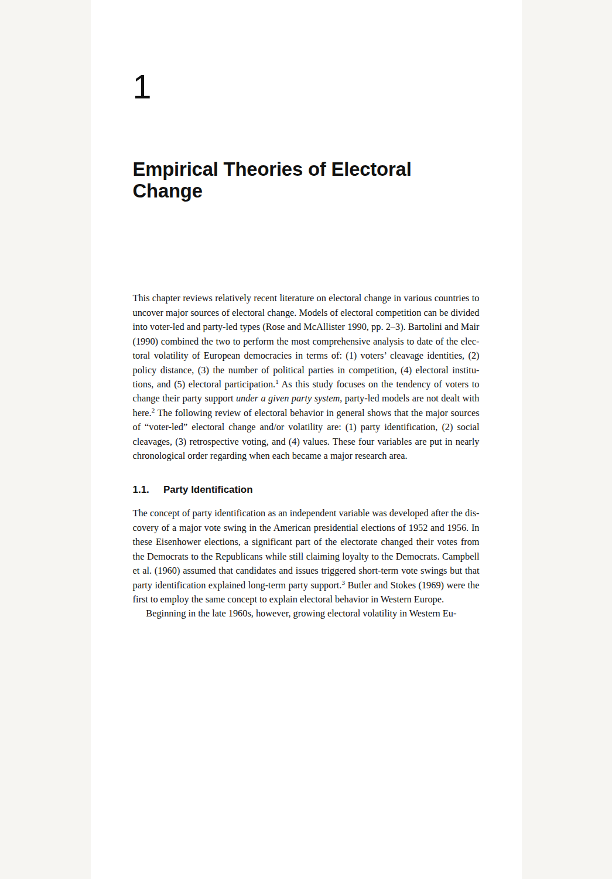1
Empirical Theories of Electoral Change
This chapter reviews relatively recent literature on electoral change in various countries to uncover major sources of electoral change. Models of electoral competition can be divided into voter-led and party-led types (Rose and McAllister 1990, pp. 2–3). Bartolini and Mair (1990) combined the two to perform the most comprehensive analysis to date of the electoral volatility of European democracies in terms of: (1) voters’ cleavage identities, (2) policy distance, (3) the number of political parties in competition, (4) electoral institutions, and (5) electoral participation.1 As this study focuses on the tendency of voters to change their party support under a given party system, party-led models are not dealt with here.2 The following review of electoral behavior in general shows that the major sources of “voter-led” electoral change and/or volatility are: (1) party identification, (2) social cleavages, (3) retrospective voting, and (4) values. These four variables are put in nearly chronological order regarding when each became a major research area.
1.1. Party Identification
The concept of party identification as an independent variable was developed after the discovery of a major vote swing in the American presidential elections of 1952 and 1956. In these Eisenhower elections, a significant part of the electorate changed their votes from the Democrats to the Republicans while still claiming loyalty to the Democrats. Campbell et al. (1960) assumed that candidates and issues triggered short-term vote swings but that party identification explained long-term party support.3 Butler and Stokes (1969) were the first to employ the same concept to explain electoral behavior in Western Europe.
Beginning in the late 1960s, however, growing electoral volatility in Western Eu-